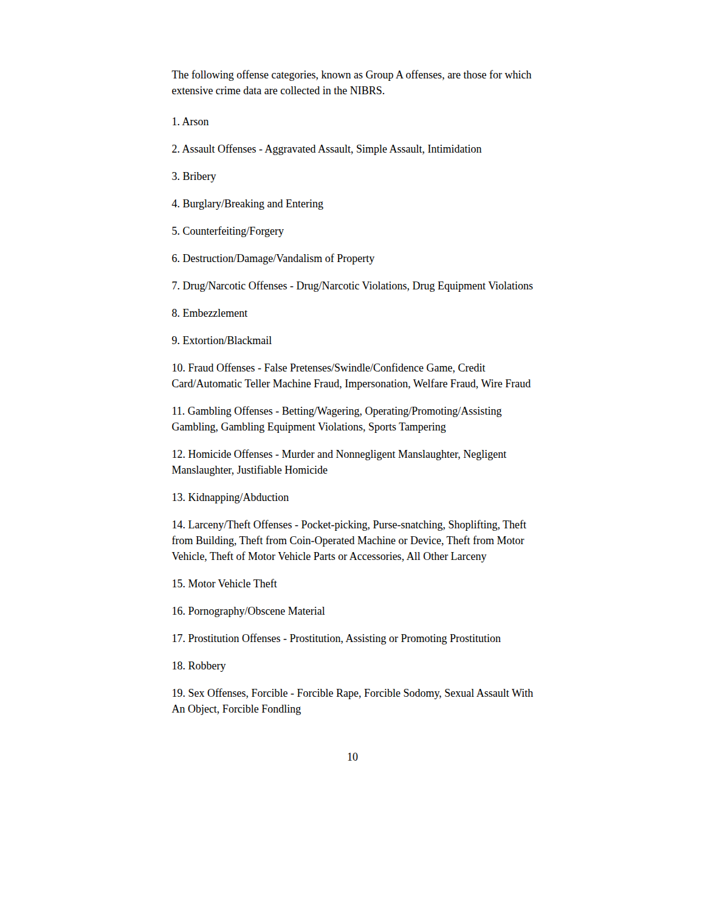The following offense categories, known as Group A offenses, are those for which extensive crime data are collected in the NIBRS.
1. Arson
2. Assault Offenses - Aggravated Assault, Simple Assault, Intimidation
3. Bribery
4. Burglary/Breaking and Entering
5. Counterfeiting/Forgery
6. Destruction/Damage/Vandalism of Property
7. Drug/Narcotic Offenses - Drug/Narcotic Violations, Drug Equipment Violations
8. Embezzlement
9. Extortion/Blackmail
10. Fraud Offenses - False Pretenses/Swindle/Confidence Game, Credit Card/Automatic Teller Machine Fraud, Impersonation, Welfare Fraud, Wire Fraud
11. Gambling Offenses - Betting/Wagering, Operating/Promoting/Assisting Gambling, Gambling Equipment Violations, Sports Tampering
12. Homicide Offenses - Murder and Nonnegligent Manslaughter, Negligent Manslaughter, Justifiable Homicide
13. Kidnapping/Abduction
14. Larceny/Theft Offenses - Pocket-picking, Purse-snatching, Shoplifting, Theft from Building, Theft from Coin-Operated Machine or Device, Theft from Motor Vehicle, Theft of Motor Vehicle Parts or Accessories, All Other Larceny
15. Motor Vehicle Theft
16. Pornography/Obscene Material
17. Prostitution Offenses - Prostitution, Assisting or Promoting Prostitution
18. Robbery
19. Sex Offenses, Forcible - Forcible Rape, Forcible Sodomy, Sexual Assault With An Object, Forcible Fondling
10